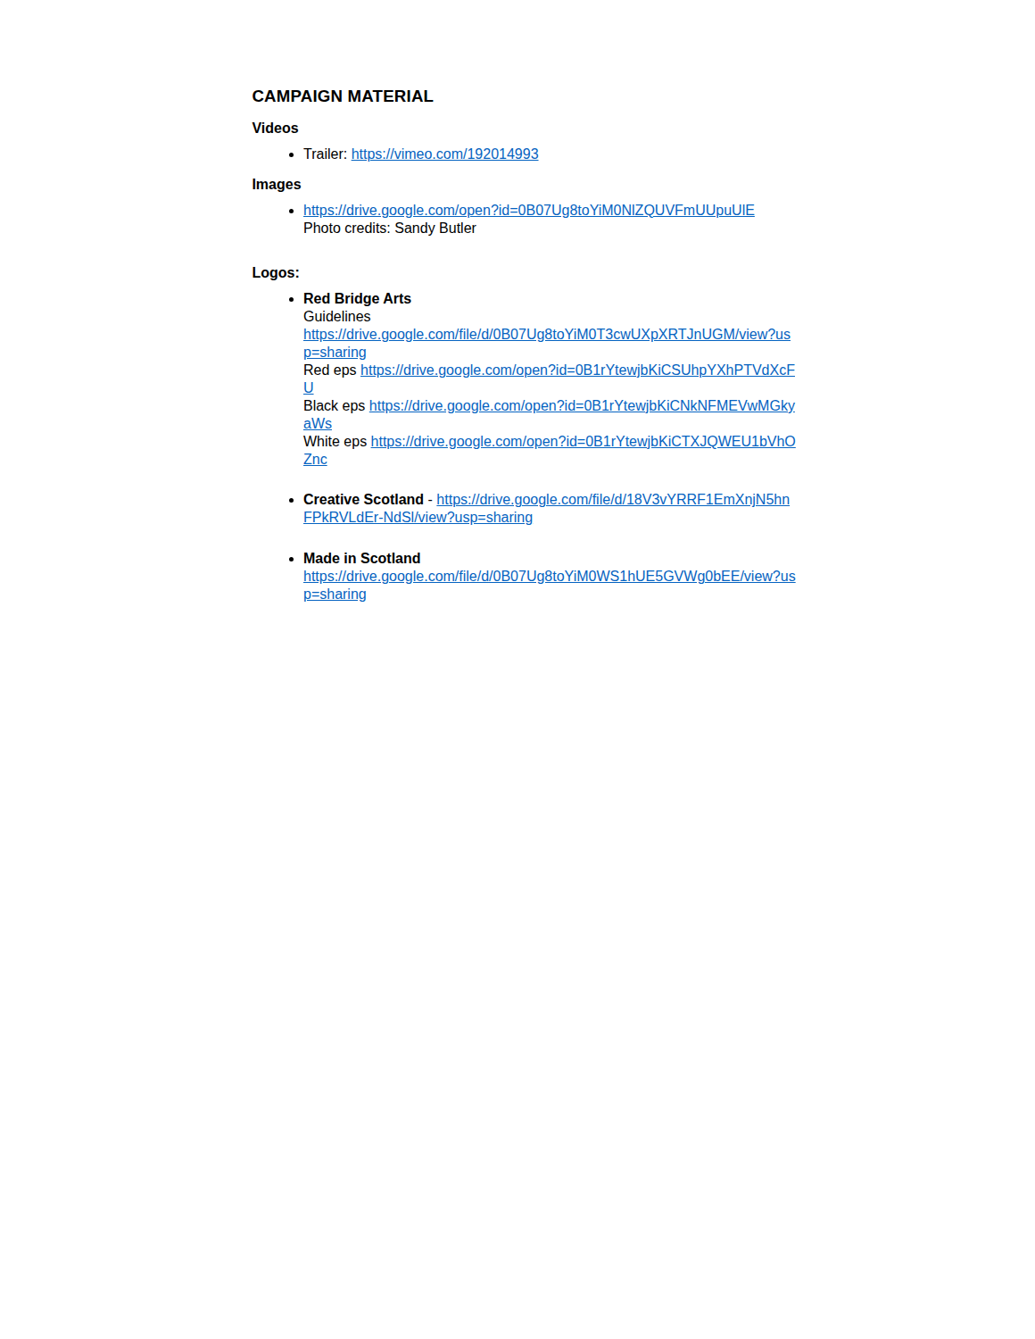CAMPAIGN MATERIAL
Videos
Trailer: https://vimeo.com/192014993
Images
https://drive.google.com/open?id=0B07Ug8toYiM0NlZQUVFmUUpuUlE
Photo credits: Sandy Butler
Logos:
Red Bridge Arts
Guidelines
https://drive.google.com/file/d/0B07Ug8toYiM0T3cwUXpXRTJnUGM/view?usp=sharing
Red eps https://drive.google.com/open?id=0B1rYtewjbKiCSUhpYXhPTVdXcFU
Black eps https://drive.google.com/open?id=0B1rYtewjbKiCNkNFMEVwMGkyaWs
White eps https://drive.google.com/open?id=0B1rYtewjbKiCTXJQWEU1bVhOZnc
Creative Scotland - https://drive.google.com/file/d/18V3vYRRF1EmXnjN5hnFPkRVLdEr-NdSl/view?usp=sharing
Made in Scotland
https://drive.google.com/file/d/0B07Ug8toYiM0WS1hUE5GVWg0bEE/view?usp=sharing